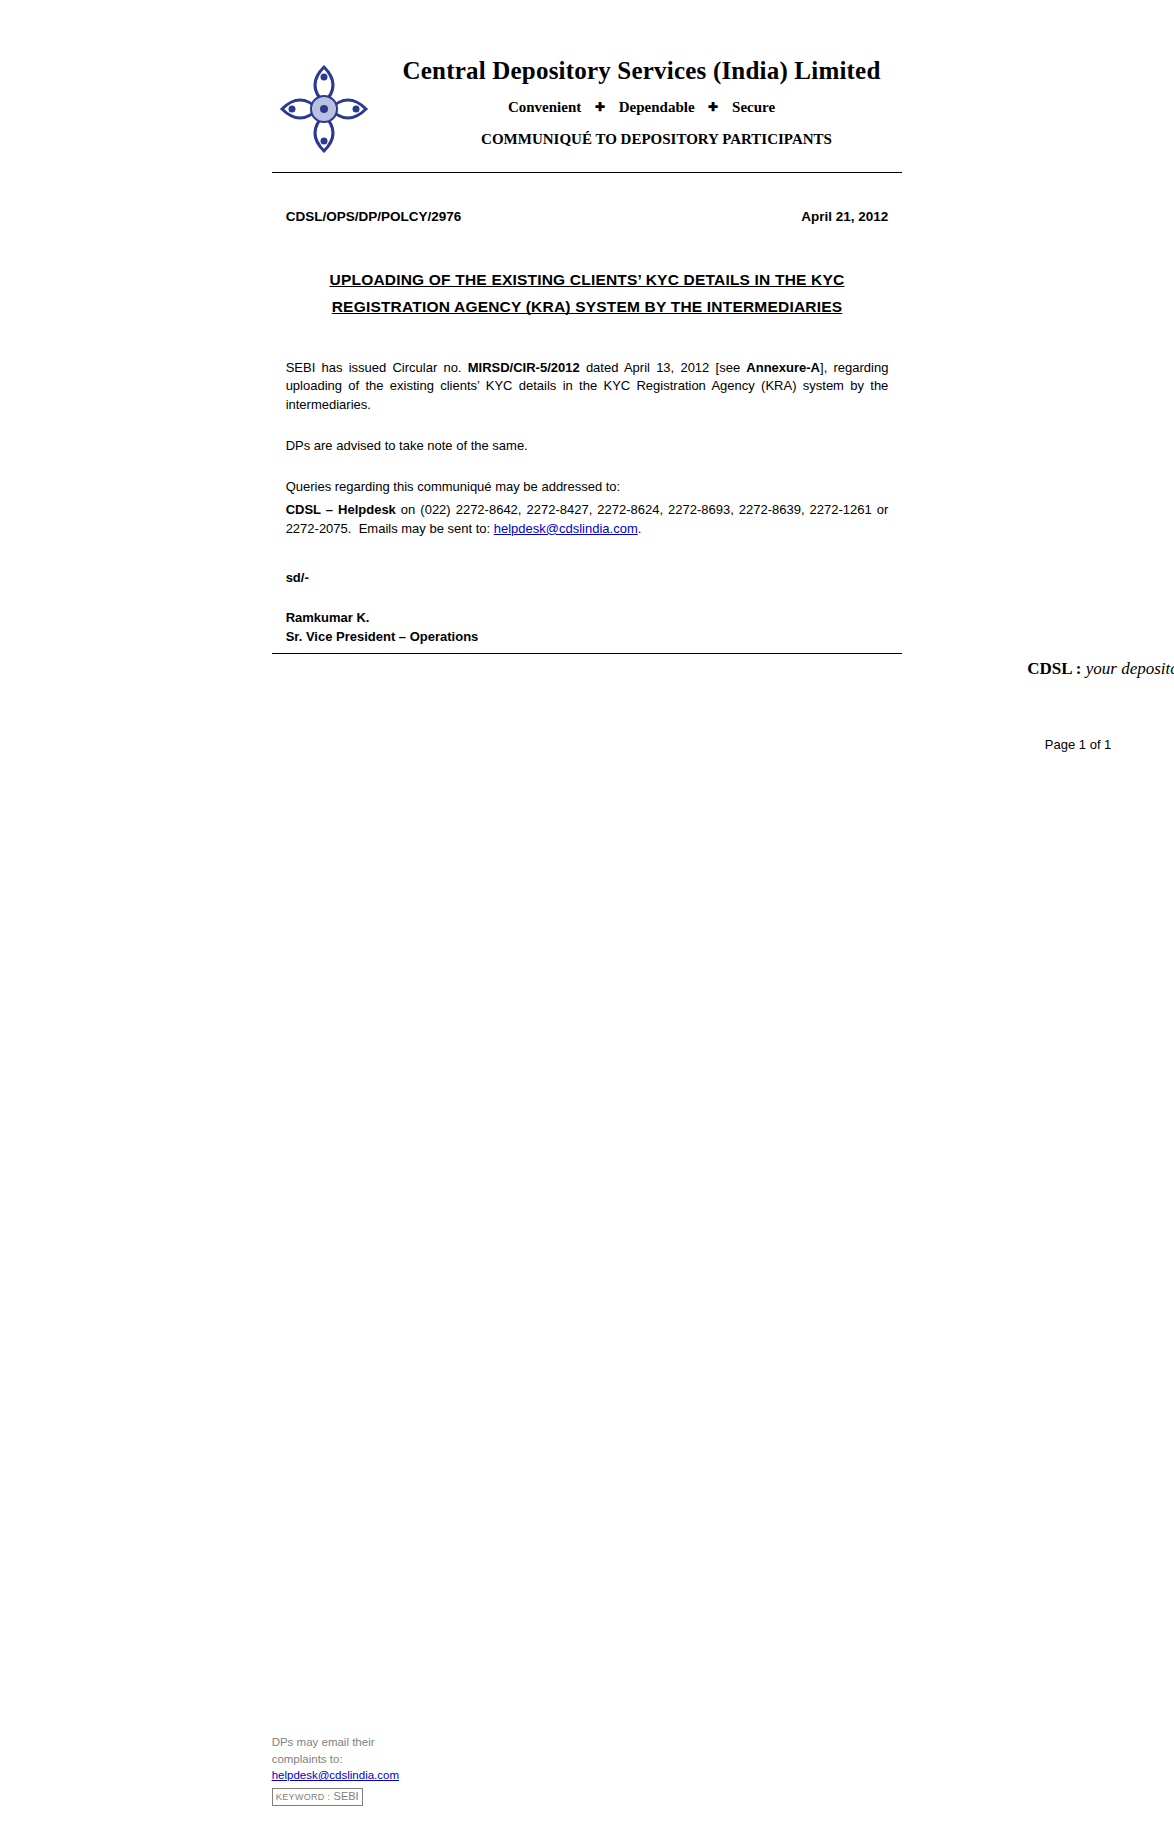Central Depository Services (India) Limited
Convenient ✚ Dependable ✚ Secure
COMMUNIQUÉ TO DEPOSITORY PARTICIPANTS
CDSL/OPS/DP/POLCY/2976 April 21, 2012
UPLOADING OF THE EXISTING CLIENTS’ KYC DETAILS IN THE KYC
REGISTRATION AGENCY (KRA) SYSTEM BY THE INTERMEDIARIES
SEBI has issued Circular no. MIRSD/CIR-5/2012 dated April 13, 2012 [see Annexure-A], regarding uploading of the existing clients’ KYC details in the KYC Registration Agency (KRA) system by the intermediaries.
DPs are advised to take note of the same.
Queries regarding this communiqué may be addressed to:
CDSL – Helpdesk on (022) 2272-8642, 2272-8427, 2272-8624, 2272-8693, 2272-8639, 2272-1261 or 2272-2075. Emails may be sent to: helpdesk@cdslindia.com.
sd/-
Ramkumar K.
Sr. Vice President – Operations
DPs may email their complaints to: helpdesk@cdslindia.com
KEYWORD : SEBI
CDSL : your depository
Page 1 of 1